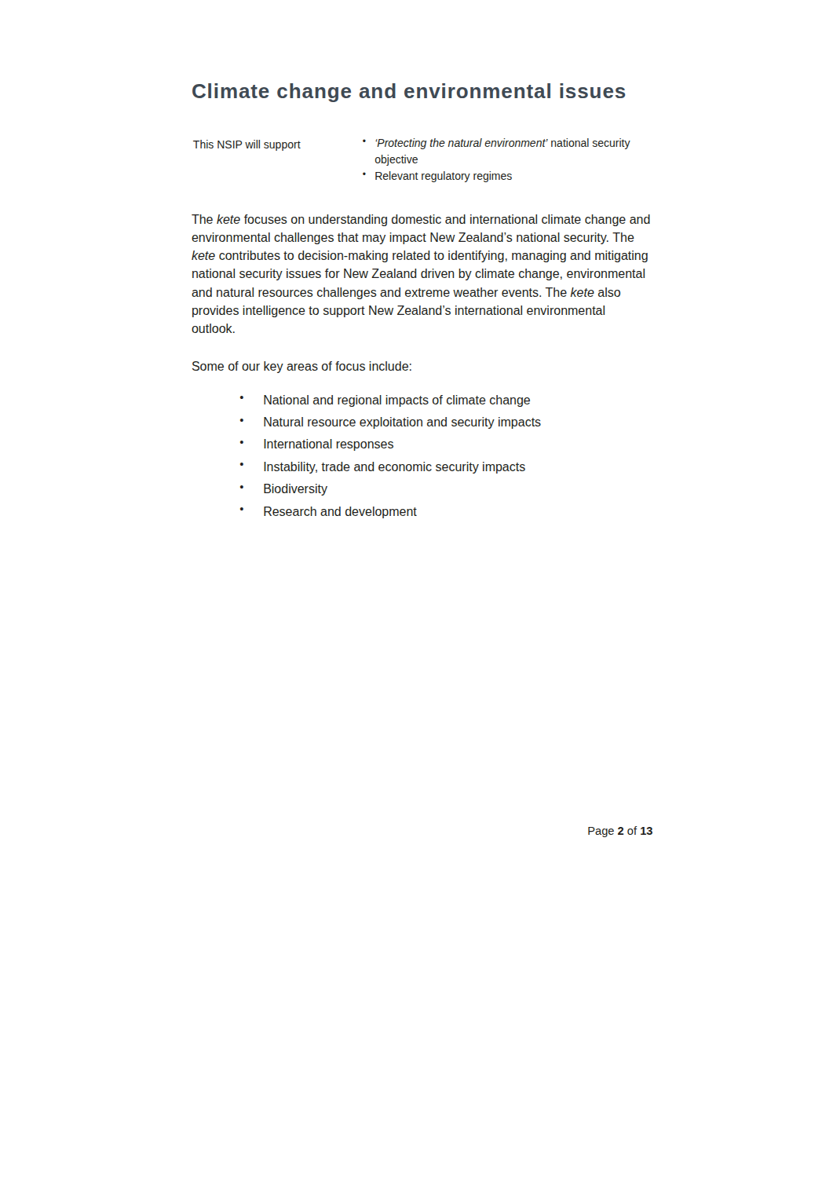Climate change and environmental issues
This NSIP will support
‘Protecting the natural environment’ national security objective
Relevant regulatory regimes
The kete focuses on understanding domestic and international climate change and environmental challenges that may impact New Zealand’s national security. The kete contributes to decision-making related to identifying, managing and mitigating national security issues for New Zealand driven by climate change, environmental and natural resources challenges and extreme weather events. The kete also provides intelligence to support New Zealand’s international environmental outlook.
Some of our key areas of focus include:
National and regional impacts of climate change
Natural resource exploitation and security impacts
International responses
Instability, trade and economic security impacts
Biodiversity
Research and development
Page 2 of 13